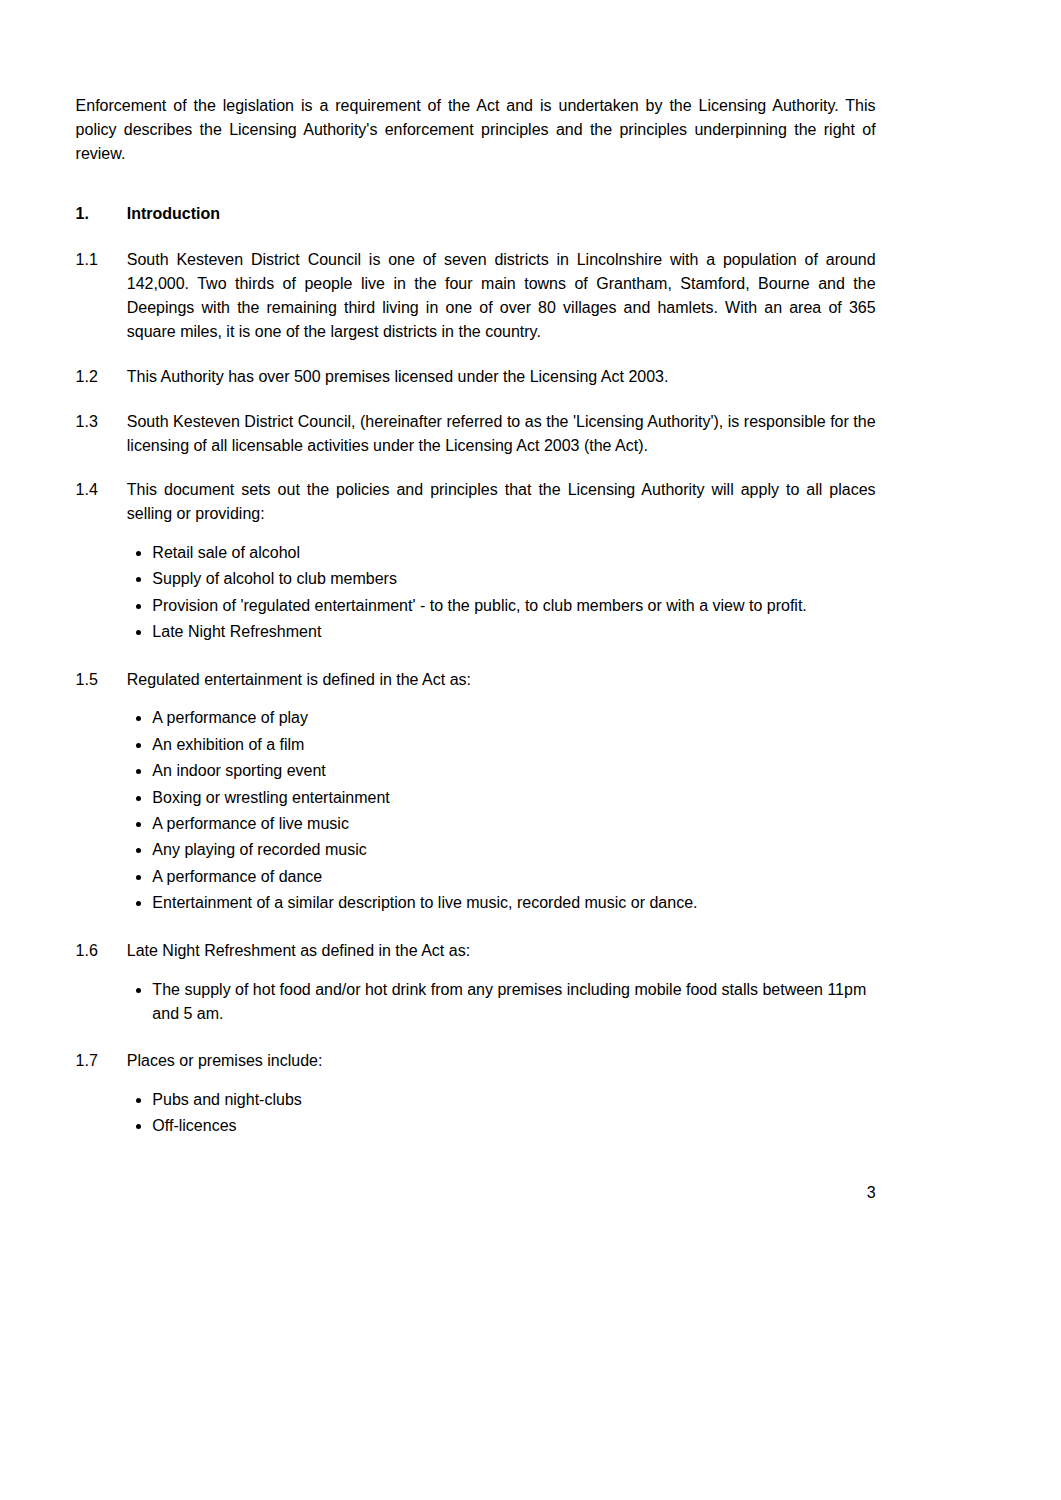Enforcement of the legislation is a requirement of the Act and is undertaken by the Licensing Authority. This policy describes the Licensing Authority's enforcement principles and the principles underpinning the right of review.
1. Introduction
1.1
South Kesteven District Council is one of seven districts in Lincolnshire with a population of around 142,000. Two thirds of people live in the four main towns of Grantham, Stamford, Bourne and the Deepings with the remaining third living in one of over 80 villages and hamlets. With an area of 365 square miles, it is one of the largest districts in the country.
1.2
This Authority has over 500 premises licensed under the Licensing Act 2003.
1.3
South Kesteven District Council, (hereinafter referred to as the 'Licensing Authority'), is responsible for the licensing of all licensable activities under the Licensing Act 2003 (the Act).
1.4
This document sets out the policies and principles that the Licensing Authority will apply to all places selling or providing:
Retail sale of alcohol
Supply of alcohol to club members
Provision of 'regulated entertainment' - to the public, to club members or with a view to profit.
Late Night Refreshment
1.5
Regulated entertainment is defined in the Act as:
A performance of play
An exhibition of a film
An indoor sporting event
Boxing or wrestling entertainment
A performance of live music
Any playing of recorded music
A performance of dance
Entertainment of a similar description to live music, recorded music or dance.
1.6
Late Night Refreshment as defined in the Act as:
The supply of hot food and/or hot drink from any premises including mobile food stalls between 11pm and 5 am.
1.7
Places or premises include:
Pubs and night-clubs
Off-licences
3